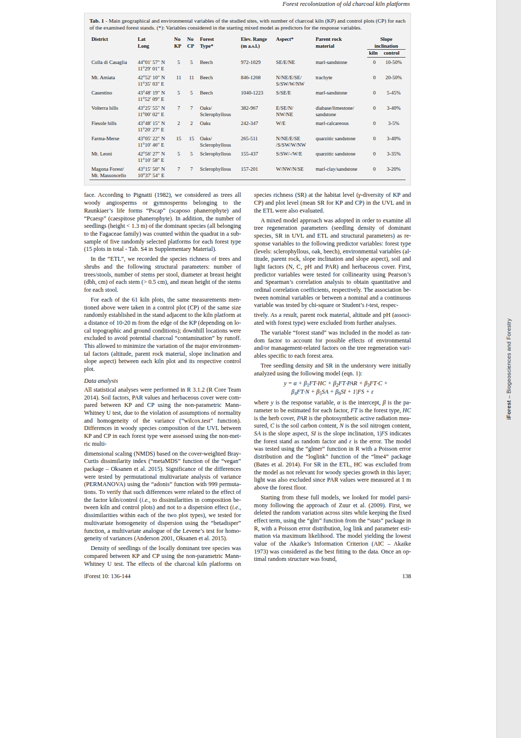iForest – Biogeosciences and Forestry
Forest recolonization of old charcoal kiln platforms
Tab. 1 - Main geographical and environmental variables of the studied sites, with number of charcoal kiln (KP) and control plots (CP) for each of the examined forest stands. (*): Variables considered in the starting mixed model as predictors for the response variables.
| District | Lat Long | No KP | No CP | Forest Type* | Elev. Range (m a.s.l.) | Aspect* | Parent rock material | Slope inclination |
| --- | --- | --- | --- | --- | --- | --- | --- | --- |
| kiln | control |
| Colla di Casaglia | 44°01′ 57″ N 11°29′ 01″ E | 5 | 5 | Beech | 972-1029 | SE/E/NE | marl-sandstone | 0 | 10-50% |
| Mt. Amiata | 42°52′ 10″ N 11°35′ 03″ E | 11 | 11 | Beech | 846-1268 | N/NE/E/SE/ S/SW/W/NW | trachyte | 0 | 20-50% |
| Casentino | 43°48′ 19″ N 11°52′ 09″ E | 5 | 5 | Beech | 1040-1223 | S/SE/E | marl-sandstone | 0 | 5-45% |
| Volterra hills | 43°25′ 55″ N 11°00′ 02″ E | 7 | 7 | Oaks/ Sclerophyllous | 382-967 | E/SE/N/ NW/NE | diabase/limestone/ sandstone | 0 | 3-40% |
| Fiesole hills | 43°48′ 15″ N 11°20′ 27″ E | 2 | 2 | Oaks | 242-347 | W/E | marl-calcareous | 0 | 3-5% |
| Farma-Merse | 43°05′ 22″ N 11°10′ 46″ E | 15 | 15 | Oaks/ Sclerophyllous | 265-511 | N/NE/E/SE /S/SW/W/NW | quarzitic sandstone | 0 | 3-40% |
| Mt. Leoni | 42°56′ 27″ N 11°10′ 58″ E | 5 | 5 | Sclerophyllous | 155-437 | S/SW/-/W/E | quarzitic sandstone | 0 | 3-35% |
| Magona Forest/ Mt. Massoncello | 43°15′ 50″ N 10°37′ 54″ E | 7 | 7 | Sclerophyllous | 157-201 | W/NW/N/SE | marl-clay/sandstone | 0 | 3-20% |
face. According to Pignatti (1982), we considered as trees all woody angiosperms or gymnosperms belonging to the Raunkiaer’s life forms “Pscap” (scaposo phanerophyte) and “Pcaesp” (caespitose phanerophyte). In addition, the number of seedlings (height < 1.3 m) of the dominant species (all belonging to the Fagaceae family) was counted within the quadrat in a subsample of five randomly selected platforms for each forest type (15 plots in total - Tab. S4 in Supplementary Material).
In the “ETL”, we recorded the species richness of trees and shrubs and the following structural parameters: number of trees/stools, number of stems per stool, diameter at breast height (dbh, cm) of each stem (> 0.5 cm), and mean height of the stems for each stool.
For each of the 61 kiln plots, the same measurements mentioned above were taken in a control plot (CP) of the same size randomly established in the stand adjacent to the kiln platform at a distance of 10-20 m from the edge of the KP (depending on local topographic and ground conditions); downhill locations were excluded to avoid potential charcoal “contamination” by runoff. This allowed to minimize the variation of the major environmental factors (altitude, parent rock material, slope inclination and slope aspect) between each kiln plot and its respective control plot.
Data analysis
All statistical analyses were performed in R 3.1.2 (R Core Team 2014). Soil factors, PAR values and herbaceous cover were compared between KP and CP using the non-parametric Mann-Whitney U test, due to the violation of assumptions of normality and homogeneity of the variance (“wilcox.test” function). Differences in woody species composition of the UVL between KP and CP in each forest type were assessed using the non-metric multi-
dimensional scaling (NMDS) based on the cover-weighted Bray-Curtis dissimilarity index (“metaMDS” function of the “vegan” package – Oksanen et al. 2015). Significance of the differences were tested by permutational multivariate analysis of variance (PERMANOVA) using the “adonis” function with 999 permutations. To verify that such differences were related to the effect of the factor kiln/control (i.e., to dissimilarities in composition between kiln and control plots) and not to a dispersion effect (i.e., dissimilarities within each of the two plot types), we tested for multivariate homogeneity of dispersion using the “betadisper” function, a multivariate analogue of the Levene’s test for homogeneity of variances (Anderson 2001, Oksanen et al. 2015).
Density of seedlings of the locally dominant tree species was compared between KP and CP using the non-parametric Mann-Whitney U test. The effects of the charcoal kiln platforms on species richness (SR) at the habitat level (γ-diversity of KP and CP) and plot level (mean SR for KP and CP) in the UVL and in the ETL were also evaluated.
A mixed model approach was adopted in order to examine all tree regeneration parameters (seedling density of dominant species, SR in UVL and ETL and structural parameters) as response variables to the following predictor variables: forest type (levels: sclerophyllous, oak, beech), environmental variables (altitude, parent rock, slope inclination and slope aspect), soil and light factors (N, C, pH and PAR) and herbaceous cover. First, predictor variables were tested for collinearity using Pearson’s and Spearman’s correlation analysis to obtain quantitative and ordinal correlation coefficients, respectively. The association between nominal variables or between a nominal and a continuous variable was tested by chi-square or Student’s t-test, respec-
tively. As a result, parent rock material, altitude and pH (associated with forest type) were excluded from further analyses.
The variable “forest stand” was included in the model as random factor to account for possible effects of environmental and/or management-related factors on the tree regeneration variables specific to each forest area.
Tree seedling density and SR in the understory were initially analyzed using the following model (eqn. 1):
y = α + β1 FT·HC + β2 FT·PAR + β3 FT·C +
β4 FT·N + β5 SA + β6 SI + 1|FS + ε
where y is the response variable, α is the intercept, β is the parameter to be estimated for each factor, FT is the forest type, HC is the herb cover, PAR is the photosynthetic active radiation measured, C is the soil carbon content, N is the soil nitrogen content, SA is the slope aspect, SI is the slope inclination, 1|FS indicates the forest stand as random factor and ε is the error. The model was tested using the “glmer” function in R with a Poisson error distribution and the “loglink” function of the “lme4” package (Bates et al. 2014). For SR in the ETL, HC was excluded from the model as not relevant for woody species growth in this layer; light was also excluded since PAR values were measured at 1 m above the forest floor.
Starting from these full models, we looked for model parsimony following the approach of Zuur et al. (2009). First, we deleted the random variation across sites while keeping the fixed effect term, using the “glm” function from the “stats” package in R, with a Poisson error distribution, log link and parameter estimation via maximum likelihood. The model yielding the lowest value of the Akaike’s Information Criterion (AIC – Akaike 1973) was considered as the best fitting to the data. Once an optimal random structure was found,
iForest 10: 136-144
138